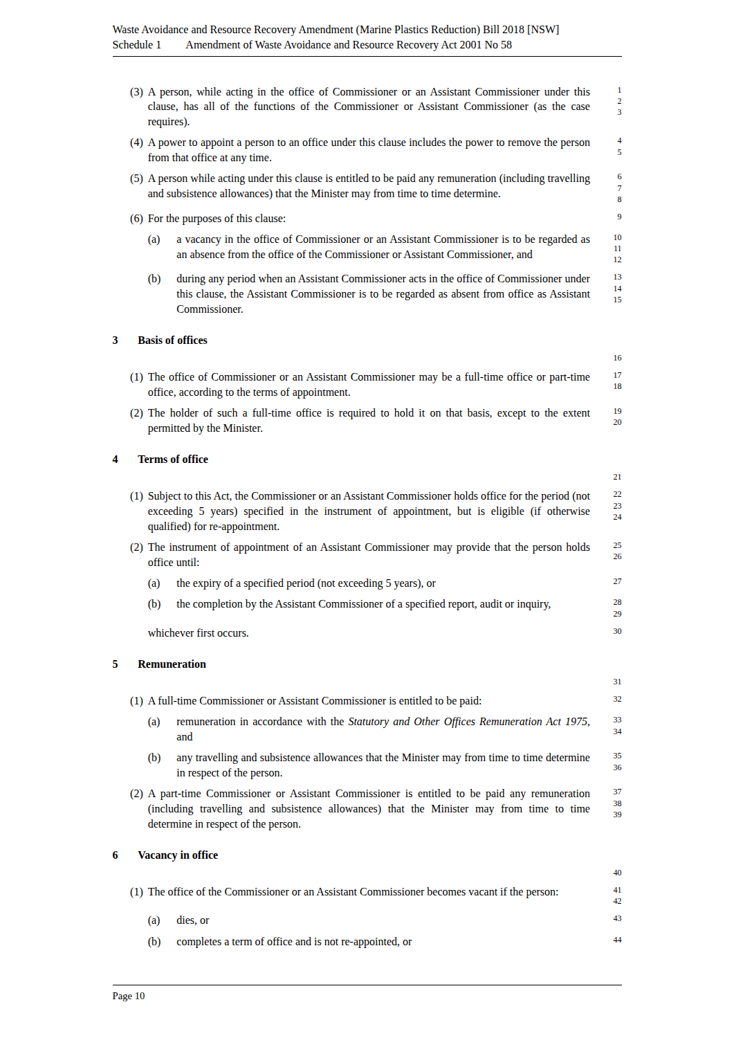Waste Avoidance and Resource Recovery Amendment (Marine Plastics Reduction) Bill 2018 [NSW]
Schedule 1 Amendment of Waste Avoidance and Resource Recovery Act 2001 No 58
(3)
A person, while acting in the office of Commissioner or an Assistant Commissioner under this clause, has all of the functions of the Commissioner or Assistant Commissioner (as the case requires).
1 2 3
(4)
A power to appoint a person to an office under this clause includes the power to remove the person from that office at any time.
4 5
(5)
A person while acting under this clause is entitled to be paid any remuneration (including travelling and subsistence allowances) that the Minister may from time to time determine.
6 7 8
(6)
For the purposes of this clause:
9
(a)
a vacancy in the office of Commissioner or an Assistant Commissioner is to be regarded as an absence from the office of the Commissioner or Assistant Commissioner, and
10 11 12
(b)
during any period when an Assistant Commissioner acts in the office of Commissioner under this clause, the Assistant Commissioner is to be regarded as absent from office as Assistant Commissioner.
13 14 15
3 Basis of offices
16
(1)
The office of Commissioner or an Assistant Commissioner may be a full-time office or part-time office, according to the terms of appointment.
17 18
(2)
The holder of such a full-time office is required to hold it on that basis, except to the extent permitted by the Minister.
19 20
4 Terms of office
21
(1)
Subject to this Act, the Commissioner or an Assistant Commissioner holds office for the period (not exceeding 5 years) specified in the instrument of appointment, but is eligible (if otherwise qualified) for re-appointment.
22 23 24
(2)
The instrument of appointment of an Assistant Commissioner may provide that the person holds office until:
25 26
(a)
the expiry of a specified period (not exceeding 5 years), or
27
(b)
the completion by the Assistant Commissioner of a specified report, audit or inquiry,
28 29
whichever first occurs.
30
5 Remuneration
31
(1)
A full-time Commissioner or Assistant Commissioner is entitled to be paid:
32
(a)
remuneration in accordance with the Statutory and Other Offices Remuneration Act 1975, and
33 34
(b)
any travelling and subsistence allowances that the Minister may from time to time determine in respect of the person.
35 36
(2)
A part-time Commissioner or Assistant Commissioner is entitled to be paid any remuneration (including travelling and subsistence allowances) that the Minister may from time to time determine in respect of the person.
37 38 39
6 Vacancy in office
40
(1)
The office of the Commissioner or an Assistant Commissioner becomes vacant if the person:
41 42
(a)
dies, or
43
(b)
completes a term of office and is not re-appointed, or
44
Page 10